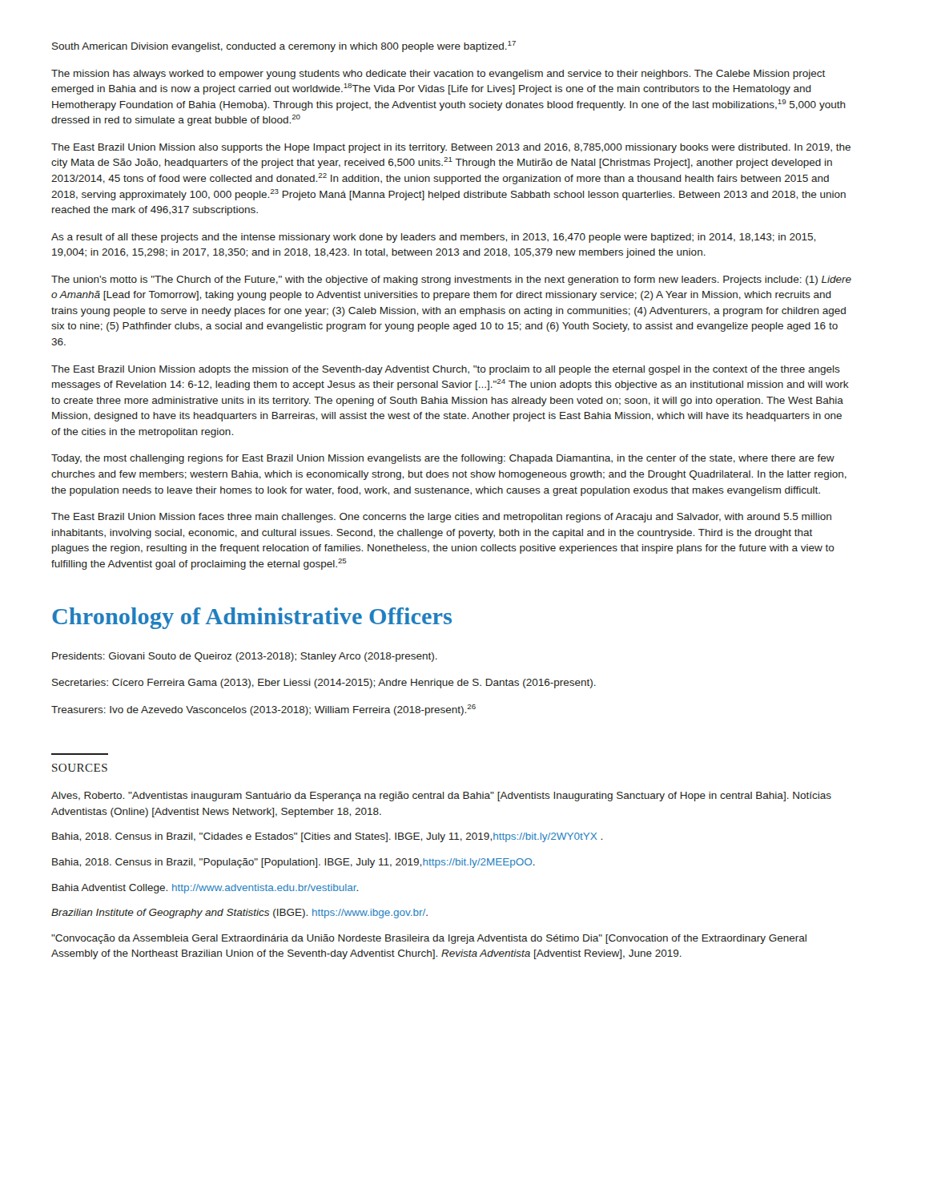South American Division evangelist, conducted a ceremony in which 800 people were baptized.17
The mission has always worked to empower young students who dedicate their vacation to evangelism and service to their neighbors. The Calebe Mission project emerged in Bahia and is now a project carried out worldwide.18The Vida Por Vidas [Life for Lives] Project is one of the main contributors to the Hematology and Hemotherapy Foundation of Bahia (Hemoba). Through this project, the Adventist youth society donates blood frequently. In one of the last mobilizations,19 5,000 youth dressed in red to simulate a great bubble of blood.20
The East Brazil Union Mission also supports the Hope Impact project in its territory. Between 2013 and 2016, 8,785,000 missionary books were distributed. In 2019, the city Mata de São João, headquarters of the project that year, received 6,500 units.21 Through the Mutirão de Natal [Christmas Project], another project developed in 2013/2014, 45 tons of food were collected and donated.22 In addition, the union supported the organization of more than a thousand health fairs between 2015 and 2018, serving approximately 100, 000 people.23 Projeto Maná [Manna Project] helped distribute Sabbath school lesson quarterlies. Between 2013 and 2018, the union reached the mark of 496,317 subscriptions.
As a result of all these projects and the intense missionary work done by leaders and members, in 2013, 16,470 people were baptized; in 2014, 18,143; in 2015, 19,004; in 2016, 15,298; in 2017, 18,350; and in 2018, 18,423. In total, between 2013 and 2018, 105,379 new members joined the union.
The union's motto is "The Church of the Future," with the objective of making strong investments in the next generation to form new leaders. Projects include: (1) Lidere o Amanhã [Lead for Tomorrow], taking young people to Adventist universities to prepare them for direct missionary service; (2) A Year in Mission, which recruits and trains young people to serve in needy places for one year; (3) Caleb Mission, with an emphasis on acting in communities; (4) Adventurers, a program for children aged six to nine; (5) Pathfinder clubs, a social and evangelistic program for young people aged 10 to 15; and (6) Youth Society, to assist and evangelize people aged 16 to 36.
The East Brazil Union Mission adopts the mission of the Seventh-day Adventist Church, "to proclaim to all people the eternal gospel in the context of the three angels messages of Revelation 14: 6-12, leading them to accept Jesus as their personal Savior [...]."24 The union adopts this objective as an institutional mission and will work to create three more administrative units in its territory. The opening of South Bahia Mission has already been voted on; soon, it will go into operation. The West Bahia Mission, designed to have its headquarters in Barreiras, will assist the west of the state. Another project is East Bahia Mission, which will have its headquarters in one of the cities in the metropolitan region.
Today, the most challenging regions for East Brazil Union Mission evangelists are the following: Chapada Diamantina, in the center of the state, where there are few churches and few members; western Bahia, which is economically strong, but does not show homogeneous growth; and the Drought Quadrilateral. In the latter region, the population needs to leave their homes to look for water, food, work, and sustenance, which causes a great population exodus that makes evangelism difficult.
The East Brazil Union Mission faces three main challenges. One concerns the large cities and metropolitan regions of Aracaju and Salvador, with around 5.5 million inhabitants, involving social, economic, and cultural issues. Second, the challenge of poverty, both in the capital and in the countryside. Third is the drought that plagues the region, resulting in the frequent relocation of families. Nonetheless, the union collects positive experiences that inspire plans for the future with a view to fulfilling the Adventist goal of proclaiming the eternal gospel.25
Chronology of Administrative Officers
Presidents: Giovani Souto de Queiroz (2013-2018); Stanley Arco (2018-present).
Secretaries: Cícero Ferreira Gama (2013), Eber Liessi (2014-2015); Andre Henrique de S. Dantas (2016-present).
Treasurers: Ivo de Azevedo Vasconcelos (2013-2018); William Ferreira (2018-present).26
SOURCES
Alves, Roberto. "Adventistas inauguram Santuário da Esperança na região central da Bahia" [Adventists Inaugurating Sanctuary of Hope in central Bahia]. Notícias Adventistas (Online) [Adventist News Network], September 18, 2018.
Bahia, 2018. Census in Brazil, "Cidades e Estados" [Cities and States]. IBGE, July 11, 2019,https://bit.ly/2WY0tYX .
Bahia, 2018. Census in Brazil, "População" [Population]. IBGE, July 11, 2019,https://bit.ly/2MEEpOO.
Bahia Adventist College. http://www.adventista.edu.br/vestibular.
Brazilian Institute of Geography and Statistics (IBGE). https://www.ibge.gov.br/.
"Convocação da Assembleia Geral Extraordinária da União Nordeste Brasileira da Igreja Adventista do Sétimo Dia" [Convocation of the Extraordinary General Assembly of the Northeast Brazilian Union of the Seventh-day Adventist Church]. Revista Adventista [Adventist Review], June 2019.